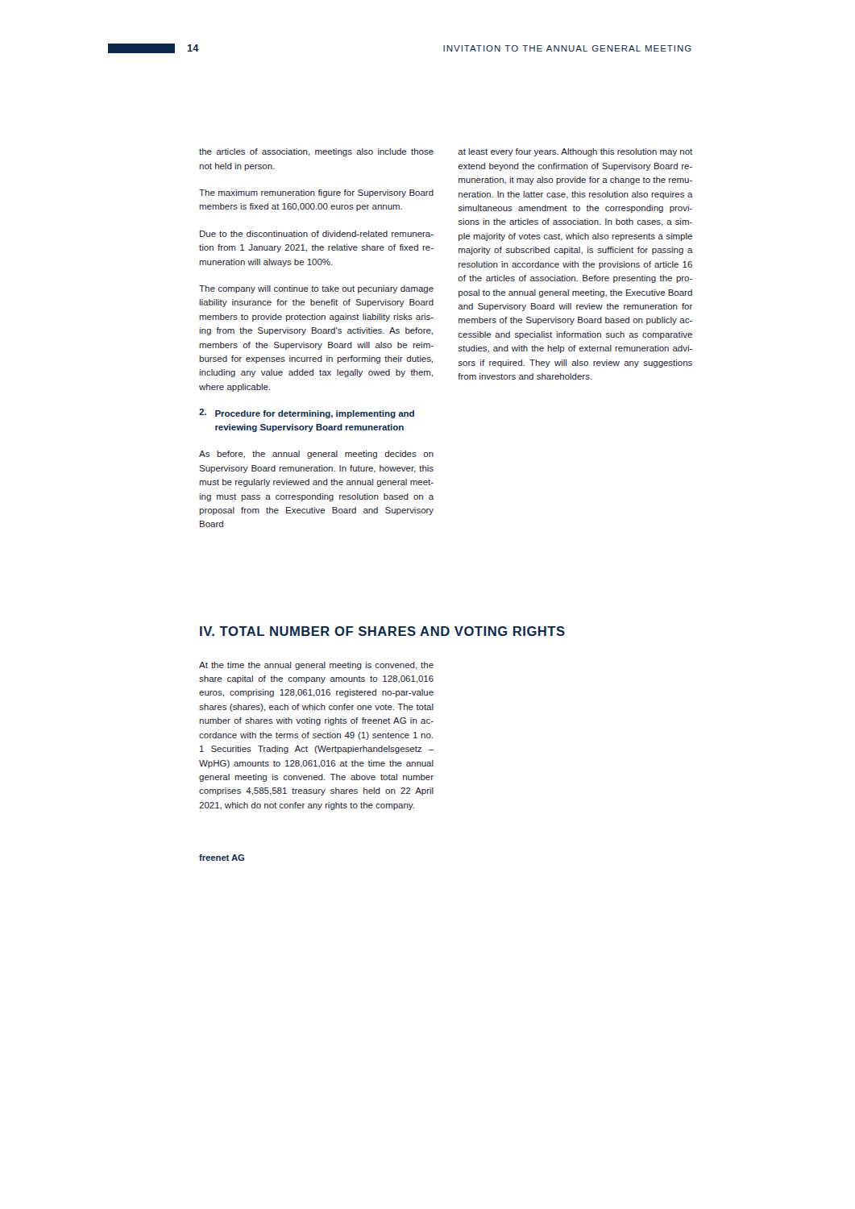14
Invitation to the Annual General Meeting
the articles of association, meetings also include those not held in person.
The maximum remuneration figure for Supervisory Board members is fixed at 160,000.00 euros per annum.
Due to the discontinuation of dividend-related remuneration from 1 January 2021, the relative share of fixed remuneration will always be 100%.
The company will continue to take out pecuniary damage liability insurance for the benefit of Supervisory Board members to provide protection against liability risks arising from the Supervisory Board's activities. As before, members of the Supervisory Board will also be reimbursed for expenses incurred in performing their duties, including any value added tax legally owed by them, where applicable.
2.
Procedure for determining, implementing and reviewing Supervisory Board remuneration
As before, the annual general meeting decides on Supervisory Board remuneration. In future, however, this must be regularly reviewed and the annual general meeting must pass a corresponding resolution based on a proposal from the Executive Board and Supervisory Board
at least every four years. Although this resolution may not extend beyond the confirmation of Supervisory Board remuneration, it may also provide for a change to the remuneration. In the latter case, this resolution also requires a simultaneous amendment to the corresponding provisions in the articles of association. In both cases, a simple majority of votes cast, which also represents a simple majority of subscribed capital, is sufficient for passing a resolution in accordance with the provisions of article 16 of the articles of association. Before presenting the proposal to the annual general meeting, the Executive Board and Supervisory Board will review the remuneration for members of the Supervisory Board based on publicly accessible and specialist information such as comparative studies, and with the help of external remuneration advisors if required. They will also review any suggestions from investors and shareholders.
IV. Total number of shares and voting rights
At the time the annual general meeting is convened, the share capital of the company amounts to 128,061,016 euros, comprising 128,061,016 registered no-par-value shares (shares), each of which confer one vote. The total number of shares with voting rights of freenet AG in accordance with the terms of section 49 (1) sentence 1 no. 1 Securities Trading Act (Wertpapierhandelsgesetz – WpHG) amounts to 128,061,016 at the time the annual general meeting is convened. The above total number comprises 4,585,581 treasury shares held on 22 April 2021, which do not confer any rights to the company.
freenet AG